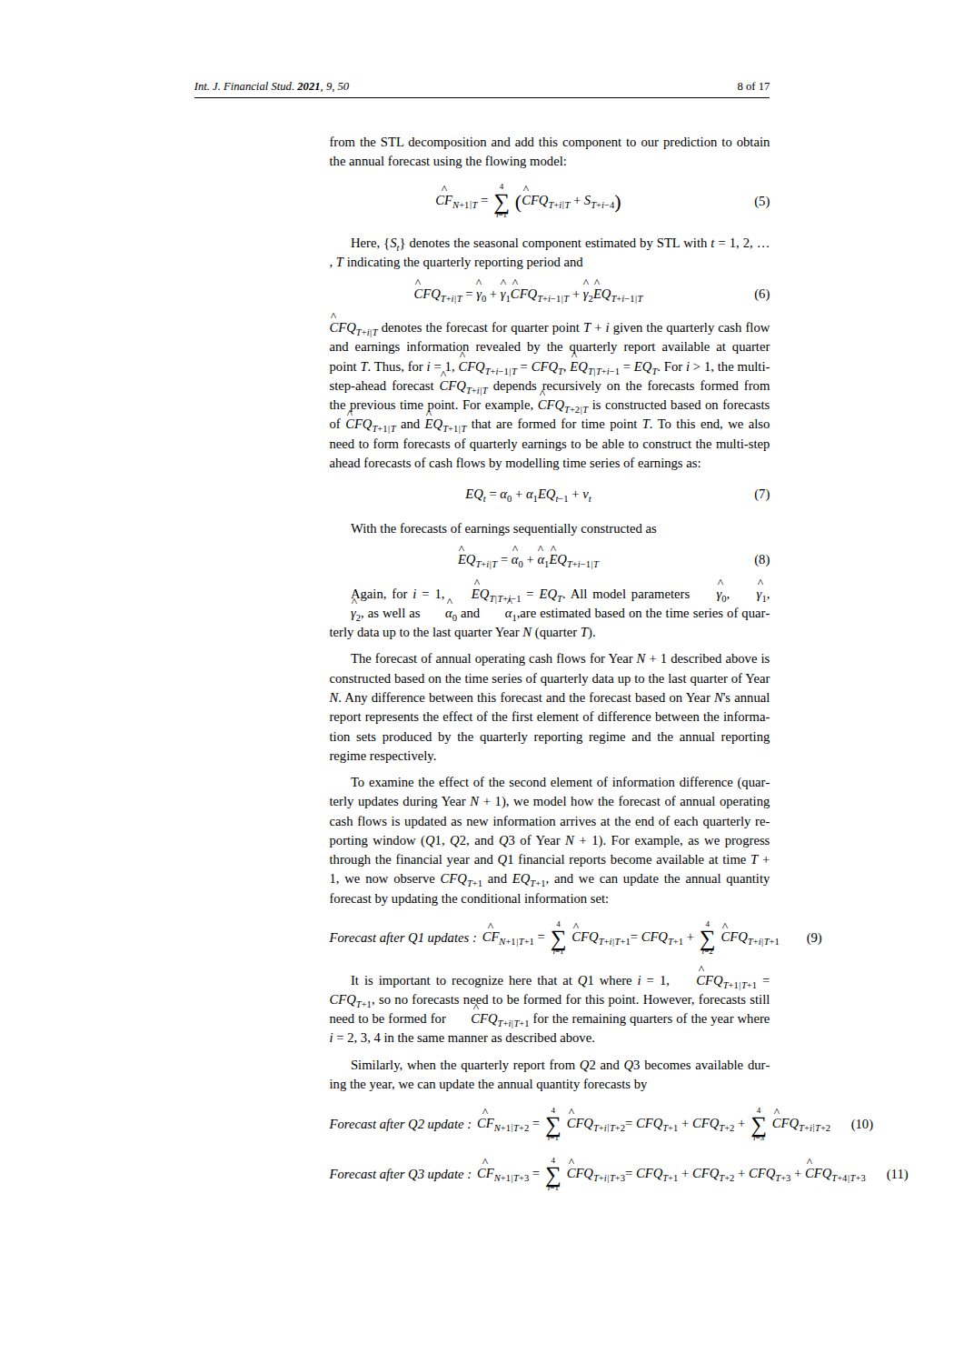Int. J. Financial Stud. 2021, 9, 50 8 of 17
from the STL decomposition and add this component to our prediction to obtain the annual forecast using the flowing model:
CFN+1|T = 4∑i=1 (CFQT+i|T + ST+i−4) (5)
Here, {St} denotes the seasonal component estimated by STL with t = 1, 2, … , T indicating the quarterly reporting period and
CFQT+i|T = γ0 + γ1CFQT+i−1|T + γ2EQT+i−1|T (6)
CFQT+i|T denotes the forecast for quarter point T + i given the quarterly cash flow and earnings information revealed by the quarterly report available at quarter point T. Thus, for i = 1, CFQT+i−1|T = CFQT, EQT|T+i−1 = EQT. For i > 1, the multi-step-ahead forecast CFQT+i|T depends recursively on the forecasts formed from the previous time point. For example, CFQT+2|T is constructed based on forecasts of CFQT+1|T and EQT+1|T that are formed for time point T. To this end, we also need to form forecasts of quarterly earnings to be able to construct the multi-step ahead forecasts of cash flows by modelling time series of earnings as:
EQt = α0 + α1EQt−1 + vt (7)
With the forecasts of earnings sequentially constructed as
EQT+i|T = α0 + α1EQT+i−1|T (8)
Again, for i = 1, EQT|T+i−1 = EQT. All model parameters γ0, γ1, γ2, as well as α0 and α1,are estimated based on the time series of quarterly data up to the last quarter Year N (quarter T).
The forecast of annual operating cash flows for Year N + 1 described above is constructed based on the time series of quarterly data up to the last quarter of Year N. Any difference between this forecast and the forecast based on Year N's annual report represents the effect of the first element of difference between the information sets produced by the quarterly reporting regime and the annual reporting regime respectively.
To examine the effect of the second element of information difference (quarterly updates during Year N + 1), we model how the forecast of annual operating cash flows is updated as new information arrives at the end of each quarterly reporting window (Q1, Q2, and Q3 of Year N + 1). For example, as we progress through the financial year and Q1 financial reports become available at time T + 1, we now observe CFQT+1 and EQT+1, and we can update the annual quantity forecast by updating the conditional information set:
Forecast after Q1 updates : CFN+1|T+1 = 4∑i=1 CFQT+i|T+1= CFQT+1 + 4∑i=2 CFQT+i|T+1 (9)
It is important to recognize here that at Q1 where i = 1, CFQT+1|T+1 = CFQT+1, so no forecasts need to be formed for this point. However, forecasts still need to be formed for CFQT+i|T+1 for the remaining quarters of the year where i = 2, 3, 4 in the same manner as described above.
Similarly, when the quarterly report from Q2 and Q3 becomes available during the year, we can update the annual quantity forecasts by
Forecast after Q2 update : CFN+1|T+2 = 4∑i=1 CFQT+i|T+2= CFQT+1 + CFQT+2 + 4∑i=3 CFQT+i|T+2 (10)
Forecast after Q3 update : CFN+1|T+3 = 4∑i=1 CFQT+i|T+3= CFQT+1 + CFQT+2 + CFQT+3 + CFQT+4|T+3 (11)